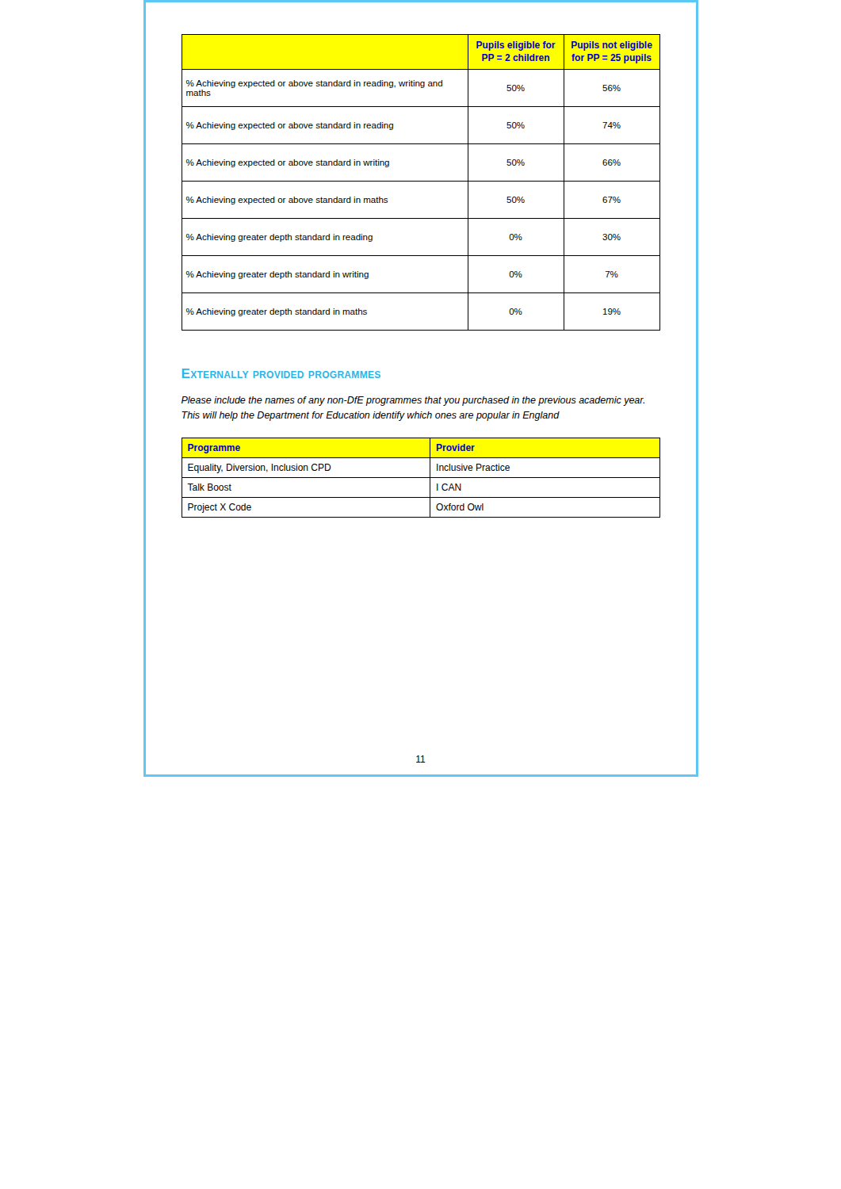| | Pupils eligible for PP = 2 children | Pupils not eligible for PP = 25 pupils |
| --- | --- | --- |
| % Achieving expected or above standard in reading, writing and maths | 50% | 56% |
| % Achieving expected or above standard in reading | 50% | 74% |
| % Achieving expected or above standard in writing | 50% | 66% |
| % Achieving expected or above standard in maths | 50% | 67% |
| % Achieving greater depth standard in reading | 0% | 30% |
| % Achieving greater depth standard in writing | 0% | 7% |
| % Achieving greater depth standard in maths | 0% | 19% |
Externally provided programmes
Please include the names of any non-DfE programmes that you purchased in the previous academic year. This will help the Department for Education identify which ones are popular in England
| Programme | Provider |
| --- | --- |
| Equality, Diversion, Inclusion CPD | Inclusive Practice |
| Talk Boost | I CAN |
| Project X Code | Oxford Owl |
11